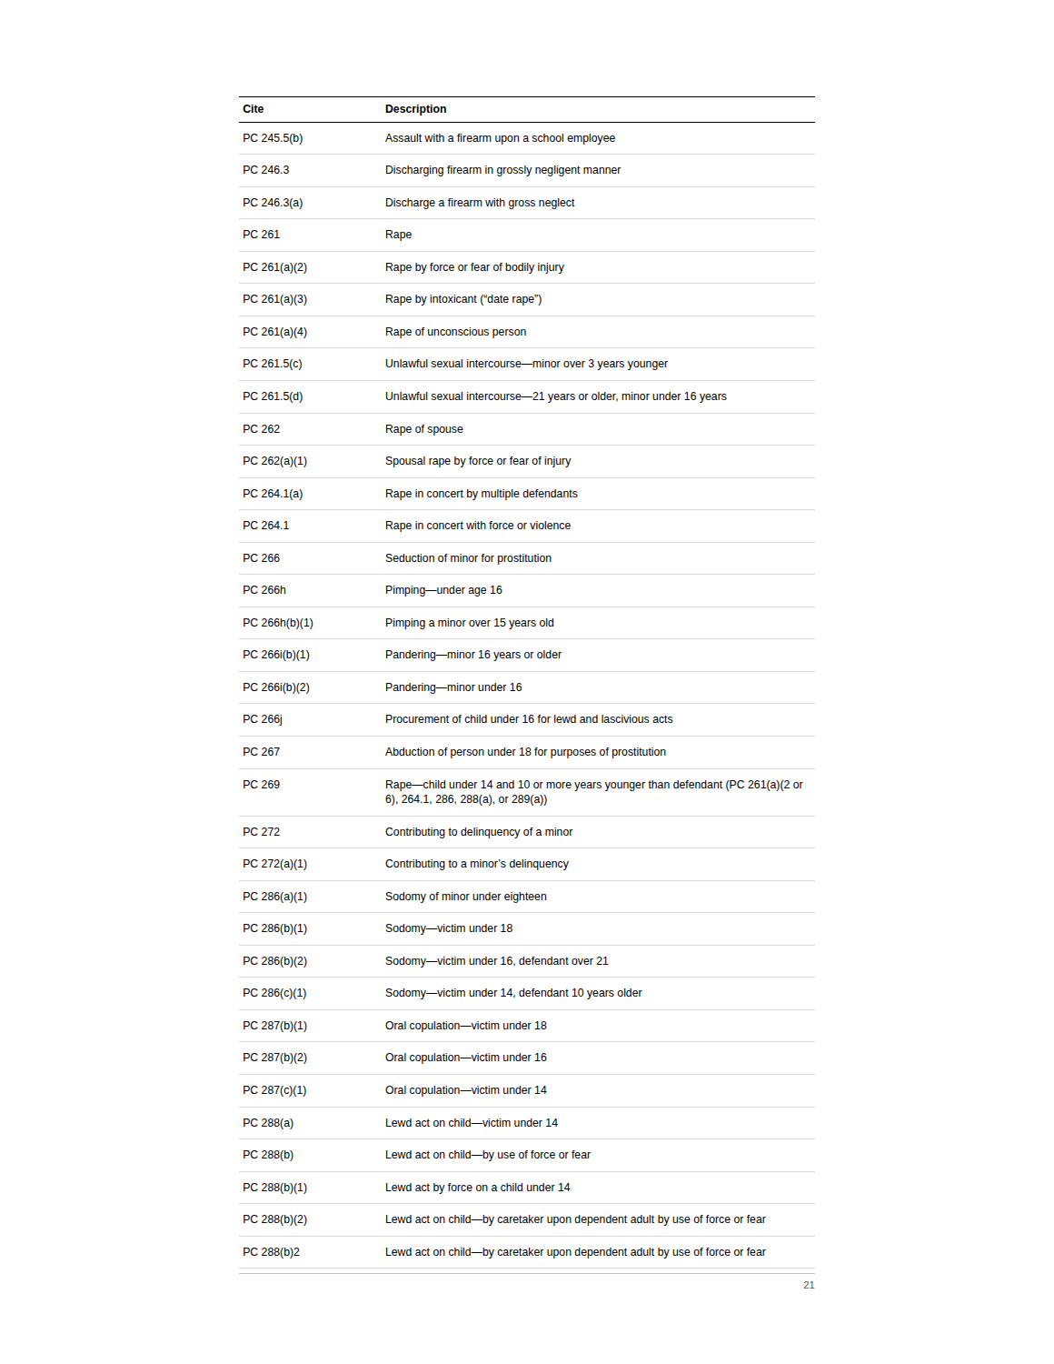| Cite | Description |
| --- | --- |
| PC 245.5(b) | Assault with a firearm upon a school employee |
| PC 246.3 | Discharging firearm in grossly negligent manner |
| PC 246.3(a) | Discharge a firearm with gross neglect |
| PC 261 | Rape |
| PC 261(a)(2) | Rape by force or fear of bodily injury |
| PC 261(a)(3) | Rape by intoxicant (“date rape”) |
| PC 261(a)(4) | Rape of unconscious person |
| PC 261.5(c) | Unlawful sexual intercourse—minor over 3 years younger |
| PC 261.5(d) | Unlawful sexual intercourse—21 years or older, minor under 16 years |
| PC 262 | Rape of spouse |
| PC 262(a)(1) | Spousal rape by force or fear of injury |
| PC 264.1(a) | Rape in concert by multiple defendants |
| PC 264.1 | Rape in concert with force or violence |
| PC 266 | Seduction of minor for prostitution |
| PC 266h | Pimping—under age 16 |
| PC 266h(b)(1) | Pimping a minor over 15 years old |
| PC 266i(b)(1) | Pandering—minor 16 years or older |
| PC 266i(b)(2) | Pandering—minor under 16 |
| PC 266j | Procurement of child under 16 for lewd and lascivious acts |
| PC 267 | Abduction of person under 18 for purposes of prostitution |
| PC 269 | Rape—child under 14 and 10 or more years younger than defendant (PC 261(a)(2 or 6), 264.1, 286, 288(a), or 289(a)) |
| PC 272 | Contributing to delinquency of a minor |
| PC 272(a)(1) | Contributing to a minor’s delinquency |
| PC 286(a)(1) | Sodomy of minor under eighteen |
| PC 286(b)(1) | Sodomy—victim under 18 |
| PC 286(b)(2) | Sodomy—victim under 16, defendant over 21 |
| PC 286(c)(1) | Sodomy—victim under 14, defendant 10 years older |
| PC 287(b)(1) | Oral copulation—victim under 18 |
| PC 287(b)(2) | Oral copulation—victim under 16 |
| PC 287(c)(1) | Oral copulation—victim under 14 |
| PC 288(a) | Lewd act on child—victim under 14 |
| PC 288(b) | Lewd act on child—by use of force or fear |
| PC 288(b)(1) | Lewd act by force on a child under 14 |
| PC 288(b)(2) | Lewd act on child—by caretaker upon dependent adult by use of force or fear |
| PC 288(b)2 | Lewd act on child—by caretaker upon dependent adult by use of force or fear |
21